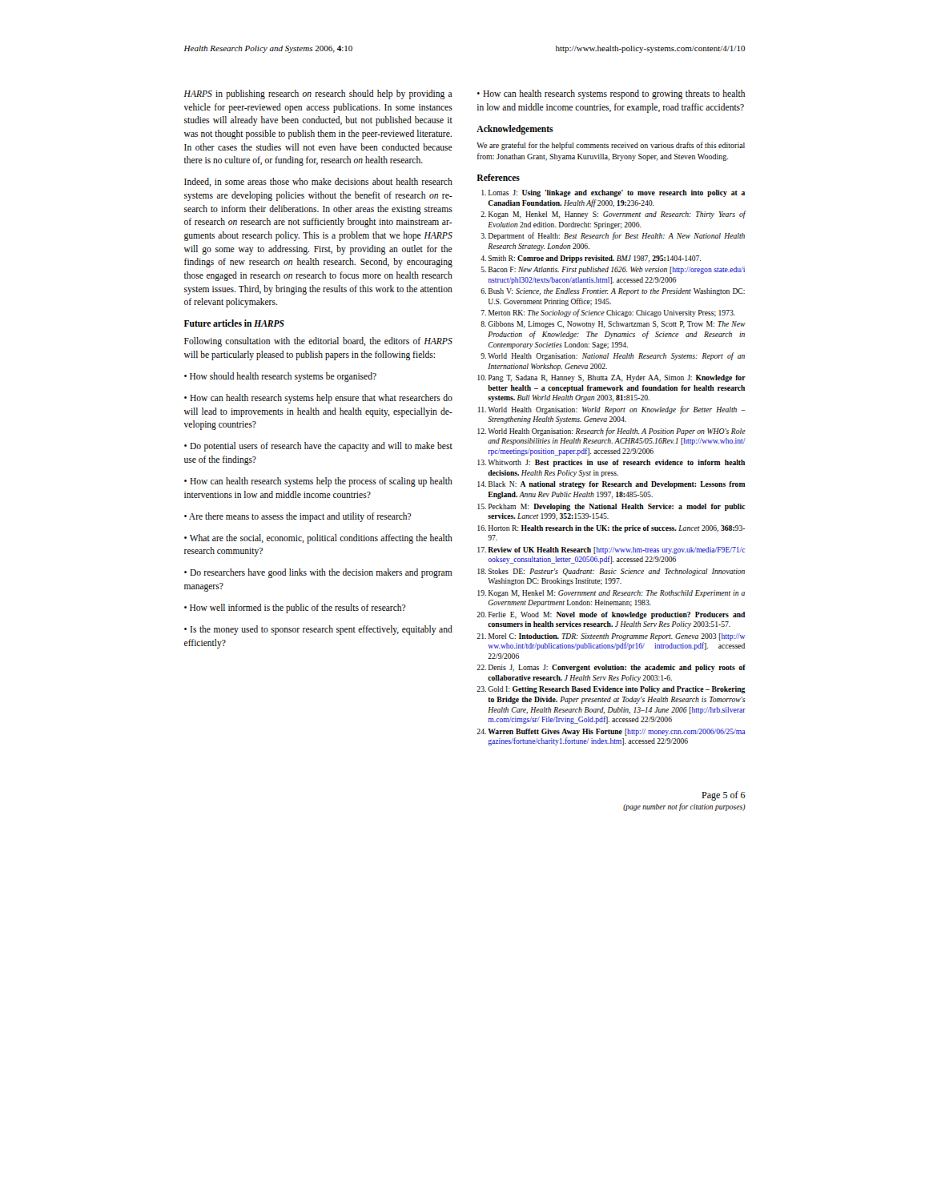Health Research Policy and Systems 2006, 4:10
http://www.health-policy-systems.com/content/4/1/10
HARPS in publishing research on research should help by providing a vehicle for peer-reviewed open access publications. In some instances studies will already have been conducted, but not published because it was not thought possible to publish them in the peer-reviewed literature. In other cases the studies will not even have been conducted because there is no culture of, or funding for, research on health research.
Indeed, in some areas those who make decisions about health research systems are developing policies without the benefit of research on research to inform their deliberations. In other areas the existing streams of research on research are not sufficiently brought into mainstream arguments about research policy. This is a problem that we hope HARPS will go some way to addressing. First, by providing an outlet for the findings of new research on health research. Second, by encouraging those engaged in research on research to focus more on health research system issues. Third, by bringing the results of this work to the attention of relevant policymakers.
Future articles in HARPS
Following consultation with the editorial board, the editors of HARPS will be particularly pleased to publish papers in the following fields:
• How should health research systems be organised?
• How can health research systems help ensure that what researchers do will lead to improvements in health and health equity, especiallyin developing countries?
• Do potential users of research have the capacity and will to make best use of the findings?
• How can health research systems help the process of scaling up health interventions in low and middle income countries?
• Are there means to assess the impact and utility of research?
• What are the social, economic, political conditions affecting the health research community?
• Do researchers have good links with the decision makers and program managers?
• How well informed is the public of the results of research?
• Is the money used to sponsor research spent effectively, equitably and efficiently?
• How can health research systems respond to growing threats to health in low and middle income countries, for example, road traffic accidents?
Acknowledgements
We are grateful for the helpful comments received on various drafts of this editorial from: Jonathan Grant, Shyama Kuruvilla, Bryony Soper, and Steven Wooding.
References
1 Lomas J: Using 'linkage and exchange' to move research into policy at a Canadian Foundation. Health Aff 2000, 19: 236-240.
2 Kogan M, Henkel M, Hanney S: Government and Research: Thirty Years of Evolution 2nd edition. Dordrecht: Springer; 2006.
3 Department of Health: Best Research for Best Health: A New National Health Research Strategy. London 2006.
4 Smith R: Comroe and Dripps revisited. BMJ 1987, 295: 1404-1407.
5 Bacon F: New Atlantis. First published 1626. Web version [http://oregon state.edu/instruct/phl302/texts/bacon/atlantis.html]. accessed 22/9/2006
6 Bush V: Science, the Endless Frontier. A Report to the President Washington DC: U.S. Government Printing Office; 1945.
7 Merton RK: The Sociology of Science Chicago: Chicago University Press; 1973.
8 Gibbons M, Limoges C, Nowotny H, Schwartzman S, Scott P, Trow M: The New Production of Knowledge: The Dynamics of Science and Research in Contemporary Societies London: Sage; 1994.
9 World Health Organisation: National Health Research Systems: Report of an International Workshop. Geneva 2002.
10 Pang T, Sadana R, Hanney S, Bhutta ZA, Hyder AA, Simon J: Knowledge for better health – a conceptual framework and foundation for health research systems. Bull World Health Organ 2003, 81: 815-20.
11 World Health Organisation: World Report on Knowledge for Better Health – Strengthening Health Systems. Geneva 2004.
12 World Health Organisation: Research for Health. A Position Paper on WHO's Role and Responsibilities in Health Research. ACHR45/05.16Rev.1 [http://www.who.int/rpc/meetings/position_paper.pdf]. accessed 22/9/2006
13 Whitworth J: Best practices in use of research evidence to inform health decisions. Health Res Policy Syst in press.
14 Black N: A national strategy for Research and Development: Lessons from England. Annu Rev Public Health 1997, 18: 485-505.
15 Peckham M: Developing the National Health Service: a model for public services. Lancet 1999, 352: 1539-1545.
16 Horton R: Health research in the UK: the price of success. Lancet 2006, 368: 93-97.
17 Review of UK Health Research [http://www.hm-treas ury.gov.uk/media/F9E/71/cooksey_consultation_letter_020506.pdf]. accessed 22/9/2006
18 Stokes DE: Pasteur's Quadrant: Basic Science and Technological Innovation Washington DC: Brookings Institute; 1997.
19 Kogan M, Henkel M: Government and Research: The Rothschild Experiment in a Government Department London: Heinemann; 1983.
20 Ferlie E, Wood M: Novel mode of knowledge production? Producers and consumers in health services research. J Health Serv Res Policy 2003:51-57.
21 Morel C: Intoduction. TDR: Sixteenth Programme Report. Geneva 2003 [http://www.who.int/tdr/publications/publications/pdf/pr16/ introduction.pdf]. accessed 22/9/2006
22 Denis J, Lomas J: Convergent evolution: the academic and policy roots of collaborative research. J Health Serv Res Policy 2003:1-6.
23 Gold I: Getting Research Based Evidence into Policy and Practice – Brokering to Bridge the Divide. Paper presented at Today's Health Research is Tomorrow's Health Care, Health Research Board, Dublin, 13–14 June 2006 [http://hrb.silverarm.com/cimgs/sr/ File/Irving_Gold.pdf]. accessed 22/9/2006
24 Warren Buffett Gives Away His Fortune [http:// money.cnn.com/2006/06/25/magazines/fortune/charity1.fortune/ index.htm]. accessed 22/9/2006
Page 5 of 6
(page number not for citation purposes)